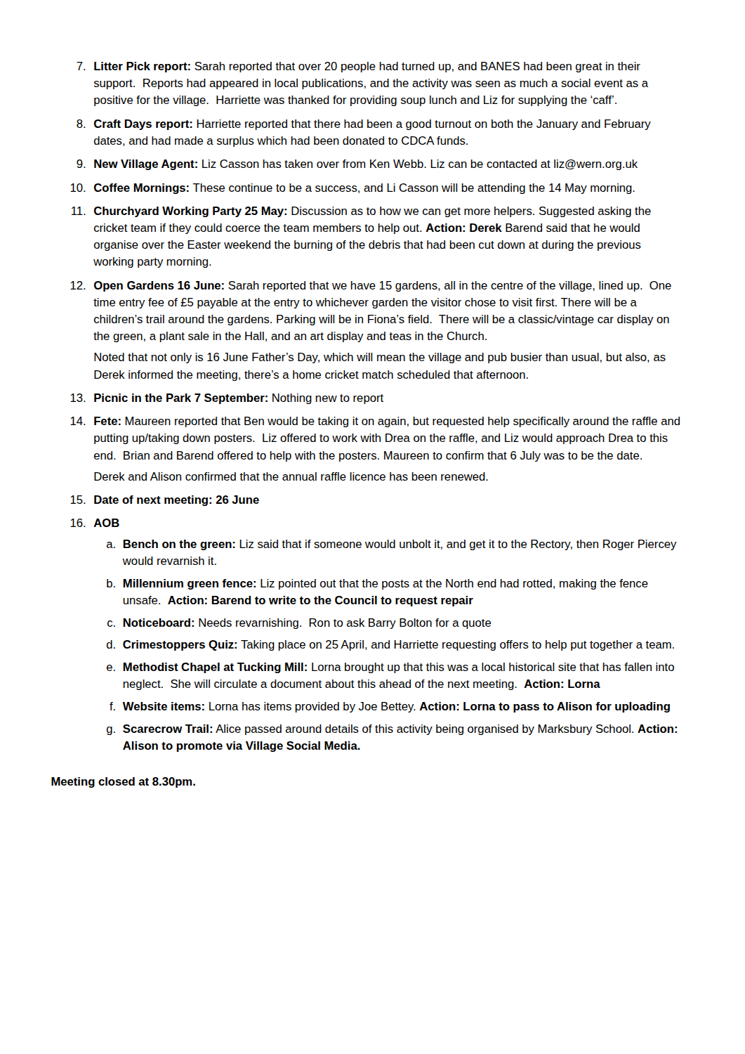Litter Pick report: Sarah reported that over 20 people had turned up, and BANES had been great in their support. Reports had appeared in local publications, and the activity was seen as much a social event as a positive for the village. Harriette was thanked for providing soup lunch and Liz for supplying the ‘caff’.
Craft Days report: Harriette reported that there had been a good turnout on both the January and February dates, and had made a surplus which had been donated to CDCA funds.
New Village Agent: Liz Casson has taken over from Ken Webb. Liz can be contacted at liz@wern.org.uk
Coffee Mornings: These continue to be a success, and Li Casson will be attending the 14 May morning.
Churchyard Working Party 25 May: Discussion as to how we can get more helpers. Suggested asking the cricket team if they could coerce the team members to help out. Action: Derek Barend said that he would organise over the Easter weekend the burning of the debris that had been cut down at during the previous working party morning.
Open Gardens 16 June: Sarah reported that we have 15 gardens, all in the centre of the village, lined up. One time entry fee of £5 payable at the entry to whichever garden the visitor chose to visit first. There will be a children’s trail around the gardens. Parking will be in Fiona’s field. There will be a classic/vintage car display on the green, a plant sale in the Hall, and an art display and teas in the Church.
Noted that not only is 16 June Father’s Day, which will mean the village and pub busier than usual, but also, as Derek informed the meeting, there’s a home cricket match scheduled that afternoon.
Picnic in the Park 7 September: Nothing new to report
Fete: Maureen reported that Ben would be taking it on again, but requested help specifically around the raffle and putting up/taking down posters. Liz offered to work with Drea on the raffle, and Liz would approach Drea to this end. Brian and Barend offered to help with the posters. Maureen to confirm that 6 July was to be the date.
Derek and Alison confirmed that the annual raffle licence has been renewed.
Date of next meeting: 26 June
AOB
Bench on the green: Liz said that if someone would unbolt it, and get it to the Rectory, then Roger Piercey would revarnish it.
Millennium green fence: Liz pointed out that the posts at the North end had rotted, making the fence unsafe. Action: Barend to write to the Council to request repair
Noticeboard: Needs revarnishing. Ron to ask Barry Bolton for a quote
Crimestoppers Quiz: Taking place on 25 April, and Harriette requesting offers to help put together a team.
Methodist Chapel at Tucking Mill: Lorna brought up that this was a local historical site that has fallen into neglect. She will circulate a document about this ahead of the next meeting. Action: Lorna
Website items: Lorna has items provided by Joe Bettey. Action: Lorna to pass to Alison for uploading
Scarecrow Trail: Alice passed around details of this activity being organised by Marksbury School. Action: Alison to promote via Village Social Media.
Meeting closed at 8.30pm.